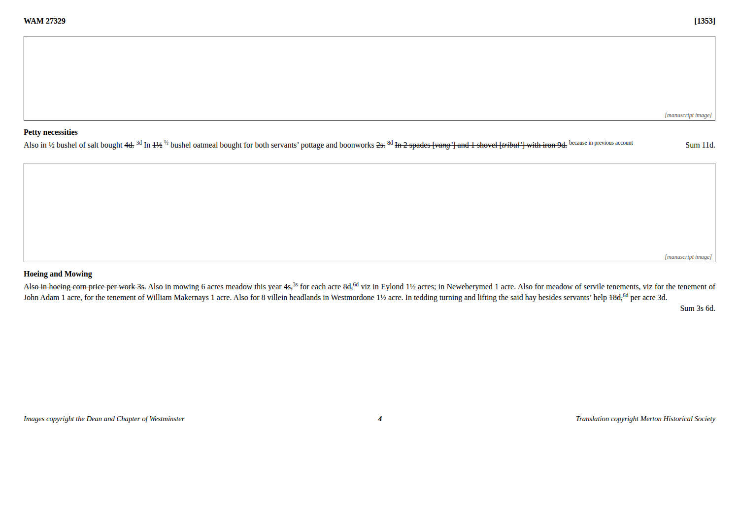WAM 27329 [1353]
[manuscript image]
Petty necessities
Also in ½ bushel of salt bought 4d. 3d In 1½ ½ bushel oatmeal bought for both servants’ pottage and boonworks 2s. 8d In 2 spades [vang’] and 1 shovel [tribul’] with iron 9d. because in previous account Sum 11d.
[manuscript image]
Hoeing and Mowing
Also in hoeing corn price per work 3s. Also in mowing 6 acres meadow this year 4s,3s for each acre 8d,6d viz in Eylond 1½ acres; in Neweberymed 1 acre. Also for meadow of servile tenements, viz for the tenement of John Adam 1 acre, for the tenement of William Makernays 1 acre. Also for 8 villein headlands in Westmordone 1½ acre. In tedding turning and lifting the said hay besides servants’ help 18d,6d per acre 3d. Sum 3s 6d.
Images copyright the Dean and Chapter of Westminster 4 Translation copyright Merton Historical Society